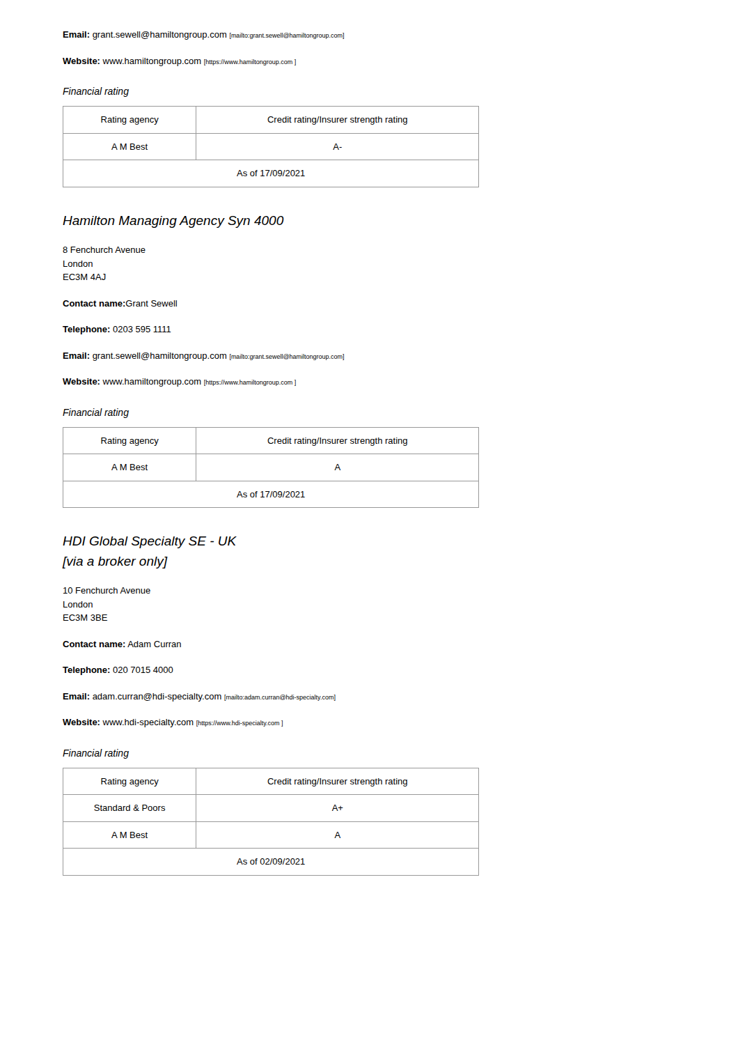Email: grant.sewell@hamiltongroup.com [mailto:grant.sewell@hamiltongroup.com]
Website: www.hamiltongroup.com [https://www.hamiltongroup.com ]
Financial rating
| Rating agency | Credit rating/Insurer strength rating |
| A M Best | A- |
| As of 17/09/2021 |
Hamilton Managing Agency Syn 4000
8 Fenchurch Avenue
London
EC3M 4AJ
Contact name: Grant Sewell
Telephone: 0203 595 1111
Email: grant.sewell@hamiltongroup.com [mailto:grant.sewell@hamiltongroup.com]
Website: www.hamiltongroup.com [https://www.hamiltongroup.com ]
Financial rating
| Rating agency | Credit rating/Insurer strength rating |
| A M Best | A |
| As of 17/09/2021 |
HDI Global Specialty SE - UK
[via a broker only]
10 Fenchurch Avenue
London
EC3M 3BE
Contact name: Adam Curran
Telephone: 020 7015 4000
Email: adam.curran@hdi-specialty.com [mailto:adam.curran@hdi-specialty.com]
Website: www.hdi-specialty.com [https://www.hdi-specialty.com ]
Financial rating
| Rating agency | Credit rating/Insurer strength rating |
| Standard & Poors | A+ |
| A M Best | A |
| As of 02/09/2021 |